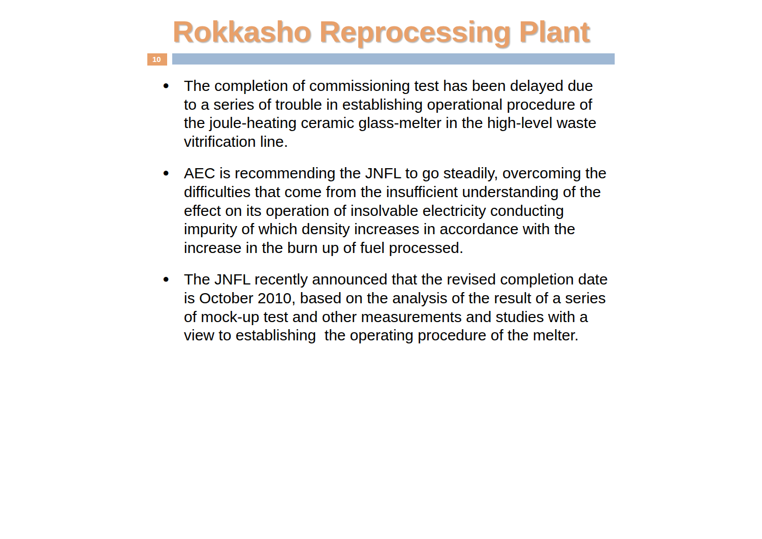Rokkasho Reprocessing Plant
10
The completion of commissioning test has been delayed due to a series of trouble in establishing operational procedure of the joule-heating ceramic glass-melter in the high-level waste vitrification line.
AEC is recommending the JNFL to go steadily, overcoming the difficulties that come from the insufficient understanding of the effect on its operation of insolvable electricity conducting impurity of which density increases in accordance with the increase in the burn up of fuel processed.
The JNFL recently announced that the revised completion date is October 2010, based on the analysis of the result of a series of mock-up test and other measurements and studies with a view to establishing the operating procedure of the melter.